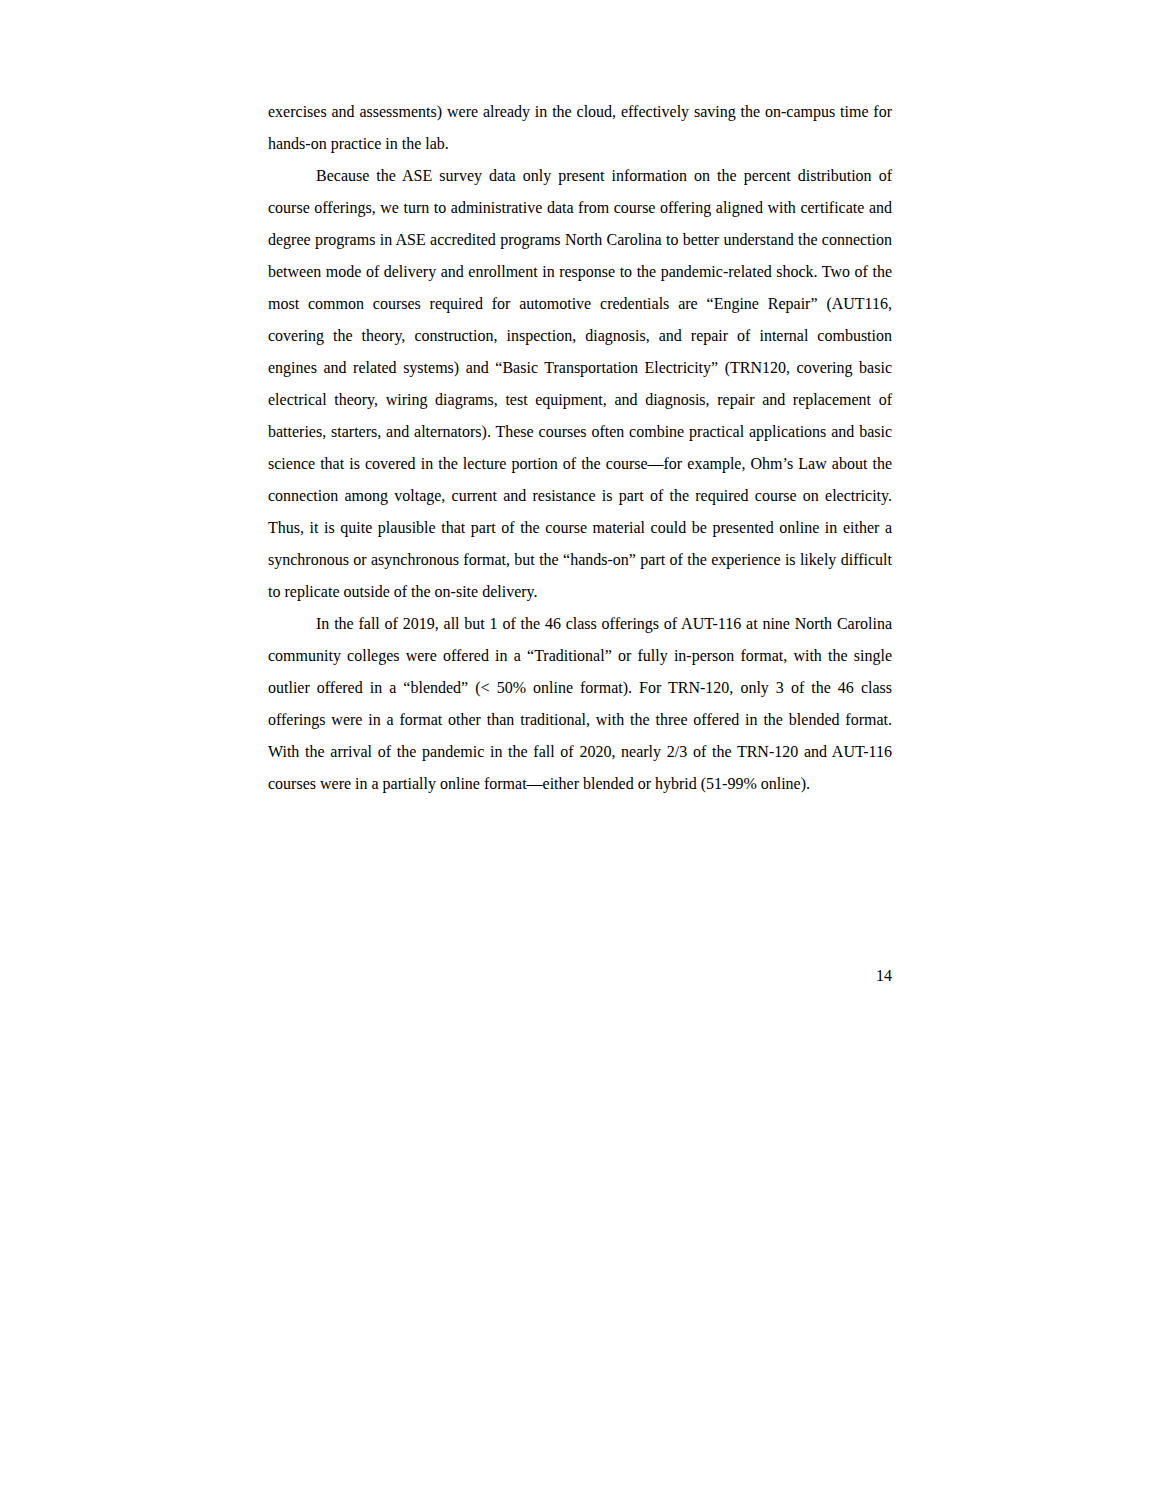exercises and assessments) were already in the cloud, effectively saving the on-campus time for hands-on practice in the lab.
Because the ASE survey data only present information on the percent distribution of course offerings, we turn to administrative data from course offering aligned with certificate and degree programs in ASE accredited programs North Carolina to better understand the connection between mode of delivery and enrollment in response to the pandemic-related shock. Two of the most common courses required for automotive credentials are “Engine Repair” (AUT116, covering the theory, construction, inspection, diagnosis, and repair of internal combustion engines and related systems) and “Basic Transportation Electricity” (TRN120, covering basic electrical theory, wiring diagrams, test equipment, and diagnosis, repair and replacement of batteries, starters, and alternators). These courses often combine practical applications and basic science that is covered in the lecture portion of the course—for example, Ohm’s Law about the connection among voltage, current and resistance is part of the required course on electricity. Thus, it is quite plausible that part of the course material could be presented online in either a synchronous or asynchronous format, but the “hands-on” part of the experience is likely difficult to replicate outside of the on-site delivery.
In the fall of 2019, all but 1 of the 46 class offerings of AUT-116 at nine North Carolina community colleges were offered in a “Traditional” or fully in-person format, with the single outlier offered in a “blended” (< 50% online format). For TRN-120, only 3 of the 46 class offerings were in a format other than traditional, with the three offered in the blended format. With the arrival of the pandemic in the fall of 2020, nearly 2/3 of the TRN-120 and AUT-116 courses were in a partially online format—either blended or hybrid (51-99% online).
14